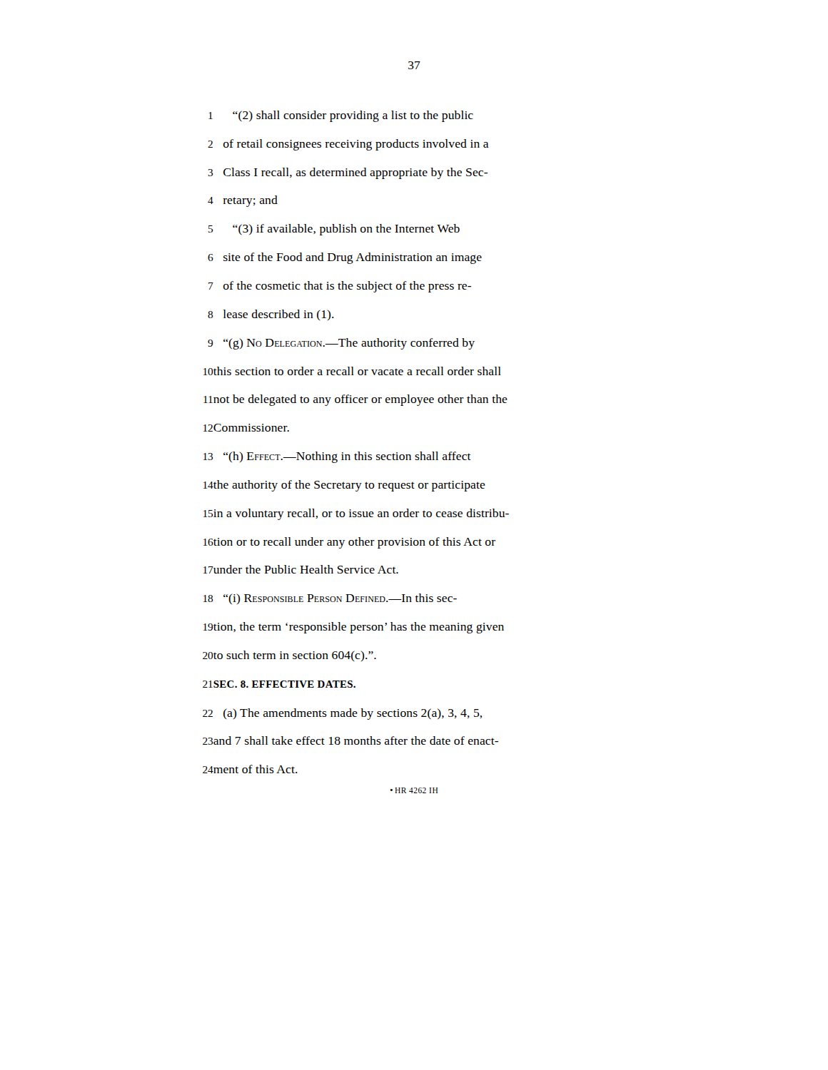37
| 1 | “(2) shall consider providing a list to the public |
| 2 | of retail consignees receiving products involved in a |
| 3 | Class I recall, as determined appropriate by the Sec- |
| 4 | retary; and |
| 5 | “(3) if available, publish on the Internet Web |
| 6 | site of the Food and Drug Administration an image |
| 7 | of the cosmetic that is the subject of the press re- |
| 8 | lease described in (1). |
| 9 | “(g) No Delegation. —The authority conferred by |
| 10 | this section to order a recall or vacate a recall order shall |
| 11 | not be delegated to any officer or employee other than the |
| 12 | Commissioner. |
| 13 | “(h) Effect. —Nothing in this section shall affect |
| 14 | the authority of the Secretary to request or participate |
| 15 | in a voluntary recall, or to issue an order to cease distribu- |
| 16 | tion or to recall under any other provision of this Act or |
| 17 | under the Public Health Service Act. |
| 18 | “(i) Responsible Person Defined. —In this sec- |
| 19 | tion, the term ‘responsible person’ has the meaning given |
| 20 | to such term in section 604(c).”. |
| 21 | SEC. 8. EFFECTIVE DATES. |
| 22 | (a) The amendments made by sections 2(a), 3, 4, 5, |
| 23 | and 7 shall take effect 18 months after the date of enact- |
| 24 | ment of this Act. |
•HR 4262 IH